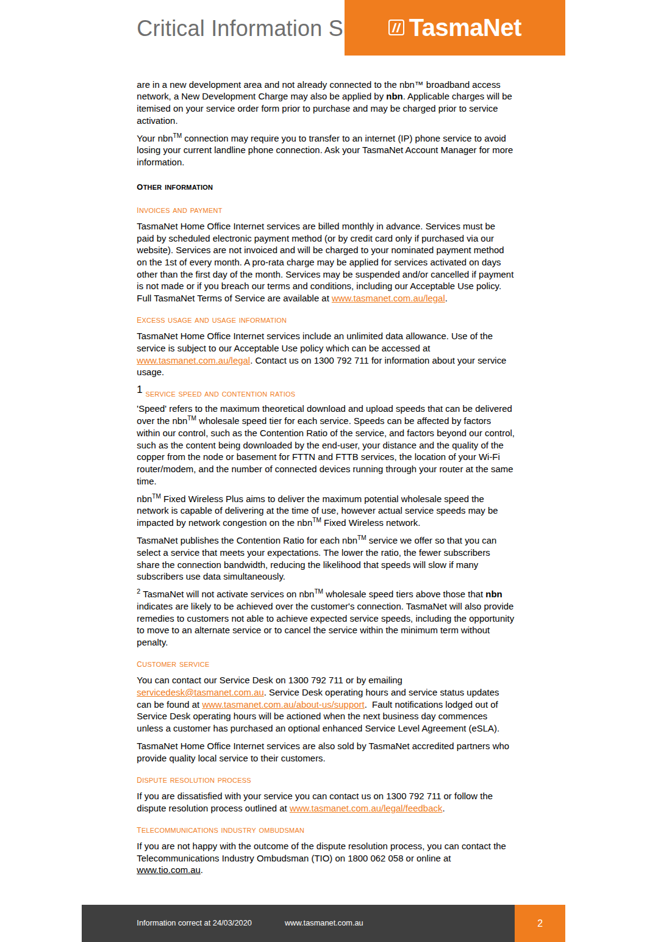Critical Information Summary
TasmaNet
are in a new development area and not already connected to the nbn™ broadband access network, a New Development Charge may also be applied by nbn. Applicable charges will be itemised on your service order form prior to purchase and may be charged prior to service activation.
Your nbnTM connection may require you to transfer to an internet (IP) phone service to avoid losing your current landline phone connection. Ask your TasmaNet Account Manager for more information.
Other Information
Invoices and Payment
TasmaNet Home Office Internet services are billed monthly in advance. Services must be paid by scheduled electronic payment method (or by credit card only if purchased via our website). Services are not invoiced and will be charged to your nominated payment method on the 1st of every month. A pro-rata charge may be applied for services activated on days other than the first day of the month. Services may be suspended and/or cancelled if payment is not made or if you breach our terms and conditions, including our Acceptable Use policy. Full TasmaNet Terms of Service are available at www.tasmanet.com.au/legal.
Excess Usage and Usage Information
TasmaNet Home Office Internet services include an unlimited data allowance. Use of the service is subject to our Acceptable Use policy which can be accessed at www.tasmanet.com.au/legal. Contact us on 1300 792 711 for information about your service usage.
1 Service Speed and Contention Ratios
'Speed' refers to the maximum theoretical download and upload speeds that can be delivered over the nbnTM wholesale speed tier for each service. Speeds can be affected by factors within our control, such as the Contention Ratio of the service, and factors beyond our control, such as the content being downloaded by the end-user, your distance and the quality of the copper from the node or basement for FTTN and FTTB services, the location of your Wi-Fi router/modem, and the number of connected devices running through your router at the same time.
nbnTM Fixed Wireless Plus aims to deliver the maximum potential wholesale speed the network is capable of delivering at the time of use, however actual service speeds may be impacted by network congestion on the nbnTM Fixed Wireless network.
TasmaNet publishes the Contention Ratio for each nbnTM service we offer so that you can select a service that meets your expectations. The lower the ratio, the fewer subscribers share the connection bandwidth, reducing the likelihood that speeds will slow if many subscribers use data simultaneously.
2 TasmaNet will not activate services on nbnTM wholesale speed tiers above those that nbn indicates are likely to be achieved over the customer's connection. TasmaNet will also provide remedies to customers not able to achieve expected service speeds, including the opportunity to move to an alternate service or to cancel the service within the minimum term without penalty.
Customer Service
You can contact our Service Desk on 1300 792 711 or by emailing servicedesk@tasmanet.com.au. Service Desk operating hours and service status updates can be found at www.tasmanet.com.au/about-us/support. Fault notifications lodged out of Service Desk operating hours will be actioned when the next business day commences unless a customer has purchased an optional enhanced Service Level Agreement (eSLA).
TasmaNet Home Office Internet services are also sold by TasmaNet accredited partners who provide quality local service to their customers.
Dispute Resolution Process
If you are dissatisfied with your service you can contact us on 1300 792 711 or follow the dispute resolution process outlined at www.tasmanet.com.au/legal/feedback.
Telecommunications Industry Ombudsman
If you are not happy with the outcome of the dispute resolution process, you can contact the Telecommunications Industry Ombudsman (TIO) on 1800 062 058 or online at www.tio.com.au.
Information correct at 24/03/2020
www.tasmanet.com.au
2